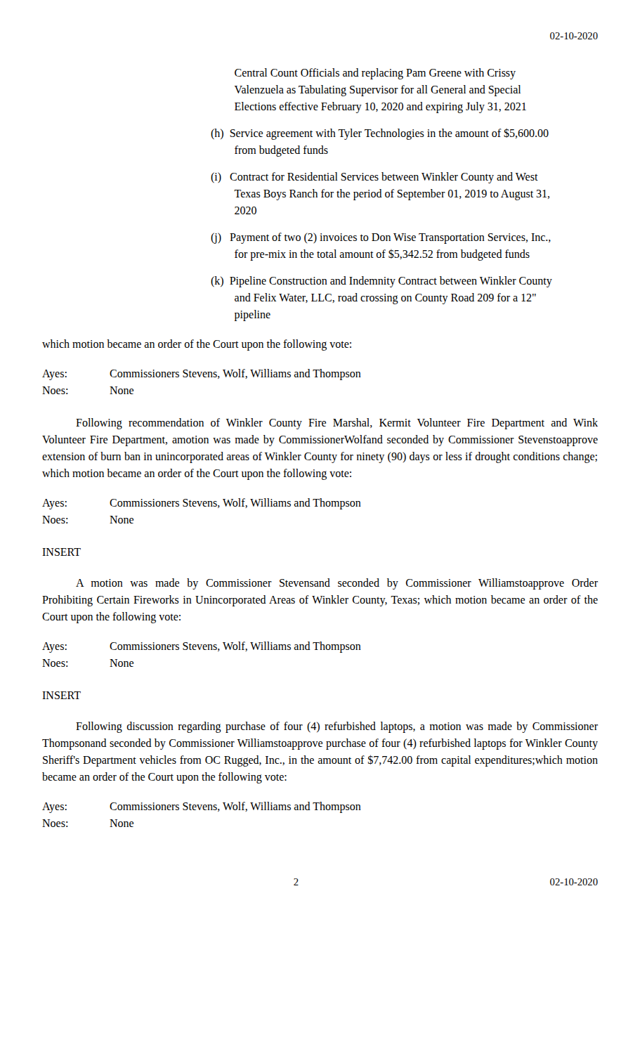02-10-2020
Central Count Officials and replacing Pam Greene with Crissy Valenzuela as Tabulating Supervisor for all General and Special Elections effective February 10, 2020 and expiring July 31, 2021
(h) Service agreement with Tyler Technologies in the amount of $5,600.00 from budgeted funds
(i) Contract for Residential Services between Winkler County and West Texas Boys Ranch for the period of September 01, 2019 to August 31, 2020
(j) Payment of two (2) invoices to Don Wise Transportation Services, Inc., for pre-mix in the total amount of $5,342.52 from budgeted funds
(k) Pipeline Construction and Indemnity Contract between Winkler County and Felix Water, LLC, road crossing on County Road 209 for a 12" pipeline
which motion became an order of the Court upon the following vote:
| Ayes: | Commissioners Stevens, Wolf, Williams and Thompson |
| Noes: | None |
Following recommendation of Winkler County Fire Marshal, Kermit Volunteer Fire Department and Wink Volunteer Fire Department, amotion was made by CommissionerWolfand seconded by Commissioner Stevenstoapprove extension of burn ban in unincorporated areas of Winkler County for ninety (90) days or less if drought conditions change; which motion became an order of the Court upon the following vote:
| Ayes: | Commissioners Stevens, Wolf, Williams and Thompson |
| Noes: | None |
INSERT
A motion was made by Commissioner Stevensand seconded by Commissioner Williamstoapprove Order Prohibiting Certain Fireworks in Unincorporated Areas of Winkler County, Texas; which motion became an order of the Court upon the following vote:
| Ayes: | Commissioners Stevens, Wolf, Williams and Thompson |
| Noes: | None |
INSERT
Following discussion regarding purchase of four (4) refurbished laptops, a motion was made by Commissioner Thompsonand seconded by Commissioner Williamstoapprove purchase of four (4) refurbished laptops for Winkler County Sheriff's Department vehicles from OC Rugged, Inc., in the amount of $7,742.00 from capital expenditures;which motion became an order of the Court upon the following vote:
| Ayes: | Commissioners Stevens, Wolf, Williams and Thompson |
| Noes: | None |
2
02-10-2020